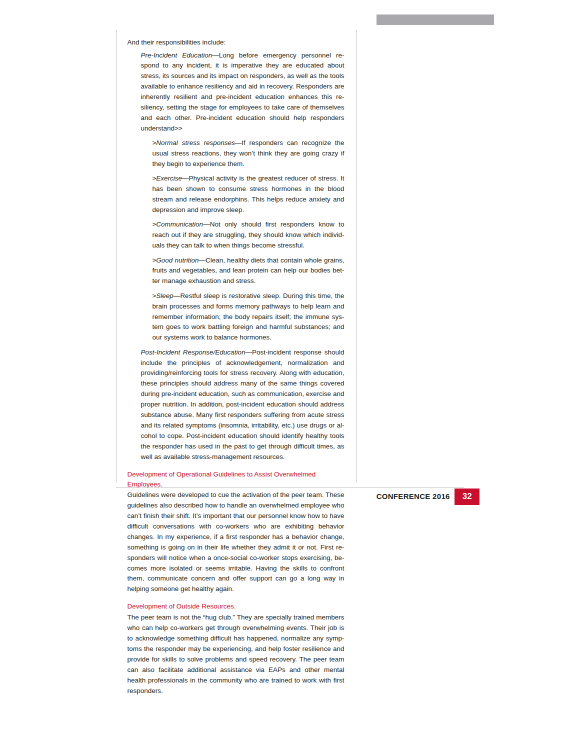And their responsibilities include:
Pre-Incident Education—Long before emergency personnel respond to any incident, it is imperative they are educated about stress, its sources and its impact on responders, as well as the tools available to enhance resiliency and aid in recovery. Responders are inherently resilient and pre-incident education enhances this resiliency, setting the stage for employees to take care of themselves and each other. Pre-incident education should help responders understand>>
>Normal stress responses—If responders can recognize the usual stress reactions, they won’t think they are going crazy if they begin to experience them.
>Exercise—Physical activity is the greatest reducer of stress. It has been shown to consume stress hormones in the blood stream and release endorphins. This helps reduce anxiety and depression and improve sleep.
>Communication—Not only should first responders know to reach out if they are struggling, they should know which individuals they can talk to when things become stressful.
>Good nutrition—Clean, healthy diets that contain whole grains, fruits and vegetables, and lean protein can help our bodies better manage exhaustion and stress.
>Sleep—Restful sleep is restorative sleep. During this time, the brain processes and forms memory pathways to help learn and remember information; the body repairs itself; the immune system goes to work battling foreign and harmful substances; and our systems work to balance hormones.
Post-Incident Response/Education—Post-incident response should include the principles of acknowledgement, normalization and providing/reinforcing tools for stress recovery. Along with education, these principles should address many of the same things covered during pre-incident education, such as communication, exercise and proper nutrition. In addition, post-incident education should address substance abuse. Many first responders suffering from acute stress and its related symptoms (insomnia, irritability, etc.) use drugs or alcohol to cope. Post-incident education should identify healthy tools the responder has used in the past to get through difficult times, as well as available stress-management resources.
Development of Operational Guidelines to Assist Overwhelmed Employees.
Guidelines were developed to cue the activation of the peer team. These guidelines also described how to handle an overwhelmed employee who can’t finish their shift. It’s important that our personnel know how to have difficult conversations with co-workers who are exhibiting behavior changes. In my experience, if a first responder has a behavior change, something is going on in their life whether they admit it or not. First responders will notice when a once-social co-worker stops exercising, becomes more isolated or seems irritable. Having the skills to confront them, communicate concern and offer support can go a long way in helping someone get healthy again.
Development of Outside Resources.
The peer team is not the “hug club.” They are specially trained members who can help co-workers get through overwhelming events. Their job is to acknowledge something difficult has happened, normalize any symptoms the responder may be experiencing, and help foster resilience and provide for skills to solve problems and speed recovery. The peer team can also facilitate additional assistance via EAPs and other mental health professionals in the community who are trained to work with first responders.
CONFERENCE 2016
32